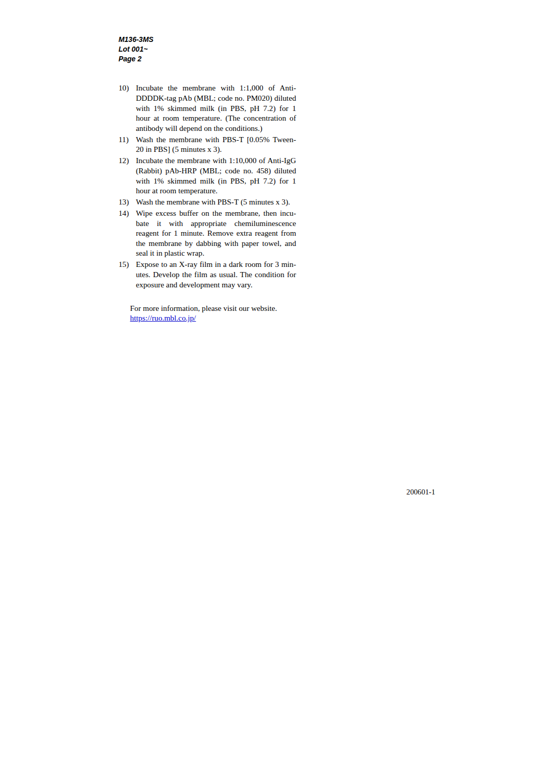M136-3MS
Lot 001~
Page 2
10) Incubate the membrane with 1:1,000 of Anti-DDDDK-tag pAb (MBL; code no. PM020) diluted with 1% skimmed milk (in PBS, pH 7.2) for 1 hour at room temperature. (The concentration of antibody will depend on the conditions.)
11) Wash the membrane with PBS-T [0.05% Tween-20 in PBS] (5 minutes x 3).
12) Incubate the membrane with 1:10,000 of Anti-IgG (Rabbit) pAb-HRP (MBL; code no. 458) diluted with 1% skimmed milk (in PBS, pH 7.2) for 1 hour at room temperature.
13) Wash the membrane with PBS-T (5 minutes x 3).
14) Wipe excess buffer on the membrane, then incubate it with appropriate chemiluminescence reagent for 1 minute. Remove extra reagent from the membrane by dabbing with paper towel, and seal it in plastic wrap.
15) Expose to an X-ray film in a dark room for 3 minutes. Develop the film as usual. The condition for exposure and development may vary.
For more information, please visit our website.
https://ruo.mbl.co.jp/
200601-1